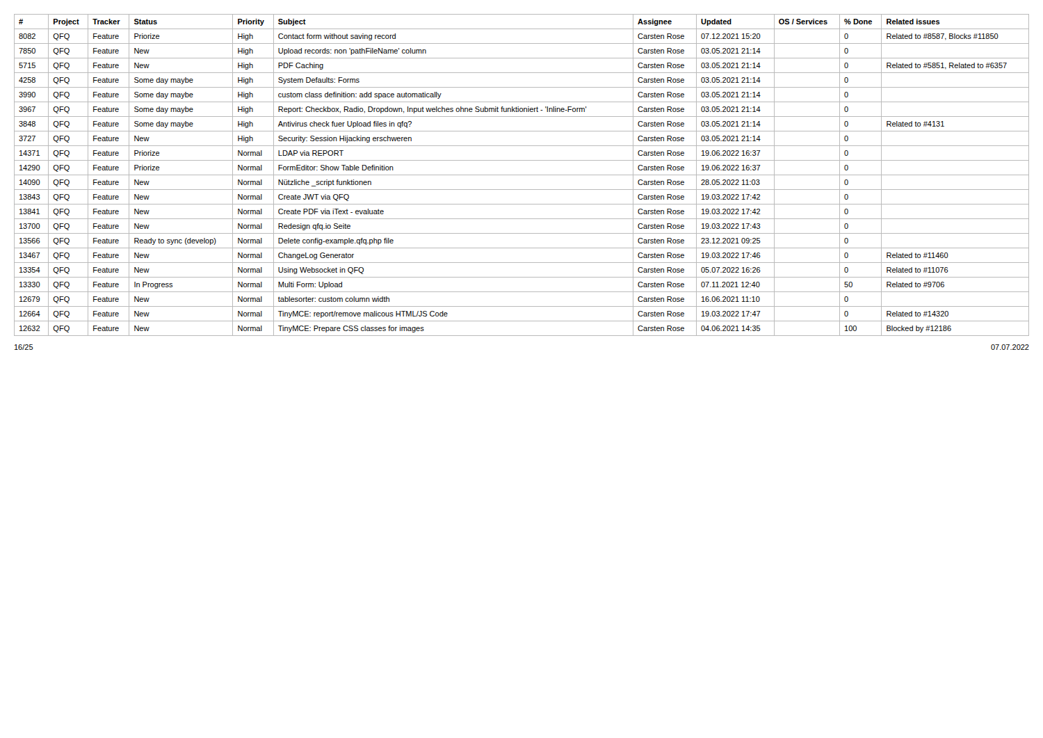| # | Project | Tracker | Status | Priority | Subject | Assignee | Updated | OS / Services | % Done | Related issues |
| --- | --- | --- | --- | --- | --- | --- | --- | --- | --- | --- |
| 8082 | QFQ | Feature | Priorize | High | Contact form without saving record | Carsten Rose | 07.12.2021 15:20 | | 0 | Related to #8587, Blocks #11850 |
| 7850 | QFQ | Feature | New | High | Upload records: non 'pathFileName' column | Carsten Rose | 03.05.2021 21:14 | | 0 | |
| 5715 | QFQ | Feature | New | High | PDF Caching | Carsten Rose | 03.05.2021 21:14 | | 0 | Related to #5851, Related to #6357 |
| 4258 | QFQ | Feature | Some day maybe | High | System Defaults: Forms | Carsten Rose | 03.05.2021 21:14 | | 0 | |
| 3990 | QFQ | Feature | Some day maybe | High | custom class definition: add space automatically | Carsten Rose | 03.05.2021 21:14 | | 0 | |
| 3967 | QFQ | Feature | Some day maybe | High | Report: Checkbox, Radio, Dropdown, Input welches ohne Submit funktioniert - 'Inline-Form' | Carsten Rose | 03.05.2021 21:14 | | 0 | |
| 3848 | QFQ | Feature | Some day maybe | High | Antivirus check fuer Upload files in qfq? | Carsten Rose | 03.05.2021 21:14 | | 0 | Related to #4131 |
| 3727 | QFQ | Feature | New | High | Security: Session Hijacking erschweren | Carsten Rose | 03.05.2021 21:14 | | 0 | |
| 14371 | QFQ | Feature | Priorize | Normal | LDAP via REPORT | Carsten Rose | 19.06.2022 16:37 | | 0 | |
| 14290 | QFQ | Feature | Priorize | Normal | FormEditor: Show Table Definition | Carsten Rose | 19.06.2022 16:37 | | 0 | |
| 14090 | QFQ | Feature | New | Normal | Nützliche _script funktionen | Carsten Rose | 28.05.2022 11:03 | | 0 | |
| 13843 | QFQ | Feature | New | Normal | Create JWT via QFQ | Carsten Rose | 19.03.2022 17:42 | | 0 | |
| 13841 | QFQ | Feature | New | Normal | Create PDF via iText - evaluate | Carsten Rose | 19.03.2022 17:42 | | 0 | |
| 13700 | QFQ | Feature | New | Normal | Redesign qfq.io Seite | Carsten Rose | 19.03.2022 17:43 | | 0 | |
| 13566 | QFQ | Feature | Ready to sync (develop) | Normal | Delete config-example.qfq.php file | Carsten Rose | 23.12.2021 09:25 | | 0 | |
| 13467 | QFQ | Feature | New | Normal | ChangeLog Generator | Carsten Rose | 19.03.2022 17:46 | | 0 | Related to #11460 |
| 13354 | QFQ | Feature | New | Normal | Using Websocket in QFQ | Carsten Rose | 05.07.2022 16:26 | | 0 | Related to #11076 |
| 13330 | QFQ | Feature | In Progress | Normal | Multi Form: Upload | Carsten Rose | 07.11.2021 12:40 | | 50 | Related to #9706 |
| 12679 | QFQ | Feature | New | Normal | tablesorter: custom column width | Carsten Rose | 16.06.2021 11:10 | | 0 | |
| 12664 | QFQ | Feature | New | Normal | TinyMCE: report/remove malicous HTML/JS Code | Carsten Rose | 19.03.2022 17:47 | | 0 | Related to #14320 |
| 12632 | QFQ | Feature | New | Normal | TinyMCE: Prepare CSS classes for images | Carsten Rose | 04.06.2021 14:35 | | 100 | Blocked by #12186 |
07.07.2022 16/25